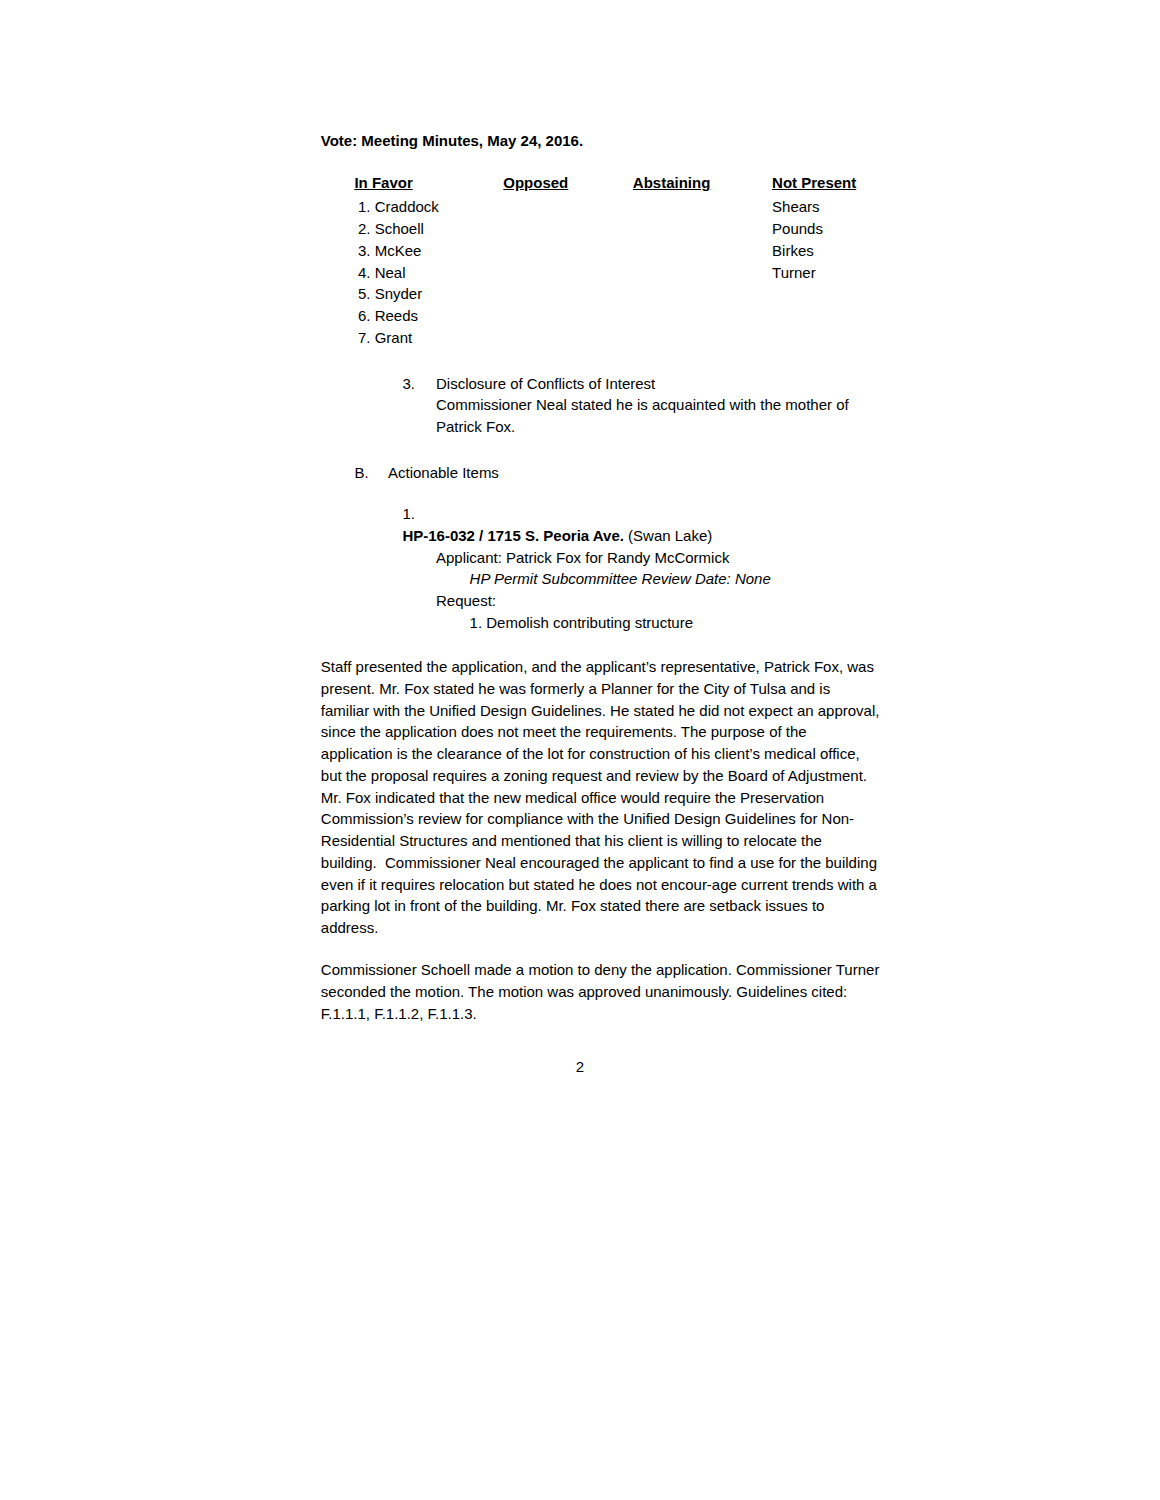Vote: Meeting Minutes, May 24, 2016.
| In Favor | Opposed | Abstaining | Not Present |
| --- | --- | --- | --- |
| Craddock Schoell McKee Neal Snyder Reeds Grant | | | Shears Pounds Birkes Turner |
3. Disclosure of Conflicts of Interest
Commissioner Neal stated he is acquainted with the mother of Patrick Fox.
B. Actionable Items
1.
HP-16-032 / 1715 S. Peoria Ave. (Swan Lake)
Applicant: Patrick Fox for Randy McCormick
HP Permit Subcommittee Review Date: None
Request:
1. Demolish contributing structure
Staff presented the application, and the applicant’s representative, Patrick Fox, was present. Mr. Fox stated he was formerly a Planner for the City of Tulsa and is familiar with the Unified Design Guidelines. He stated he did not expect an approval, since the application does not meet the requirements. The purpose of the application is the clearance of the lot for construction of his client’s medical office, but the proposal requires a zoning request and review by the Board of Adjustment. Mr. Fox indicated that the new medical office would require the Preservation Commission’s review for compliance with the Unified Design Guidelines for Non-Residential Structures and mentioned that his client is willing to relocate the building. Commissioner Neal encouraged the applicant to find a use for the building even if it requires relocation but stated he does not encour-age current trends with a parking lot in front of the building. Mr. Fox stated there are setback issues to address.
Commissioner Schoell made a motion to deny the application. Commissioner Turner seconded the motion. The motion was approved unanimously. Guidelines cited: F.1.1.1, F.1.1.2, F.1.1.3.
2